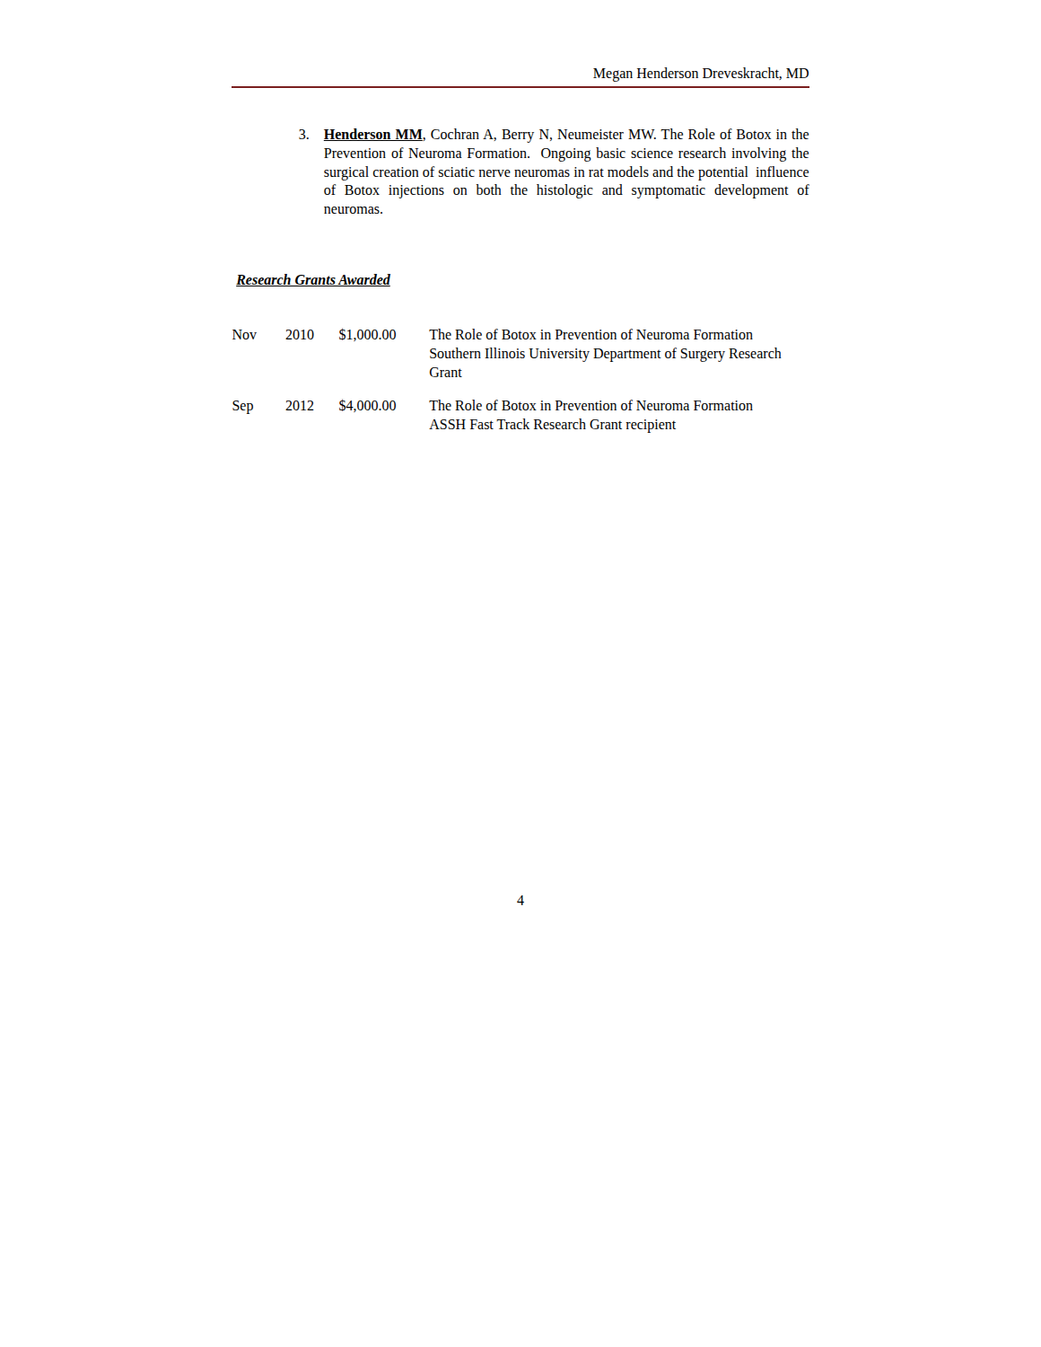Megan Henderson Dreveskracht, MD
3. Henderson MM, Cochran A, Berry N, Neumeister MW. The Role of Botox in the Prevention of Neuroma Formation. Ongoing basic science research involving the surgical creation of sciatic nerve neuromas in rat models and the potential influence of Botox injections on both the histologic and symptomatic development of neuromas.
Research Grants Awarded
| Nov | 2010 | $1,000.00 | The Role of Botox in Prevention of Neuroma Formation Southern Illinois University Department of Surgery Research Grant |
| Sep | 2012 | $4,000.00 | The Role of Botox in Prevention of Neuroma Formation ASSH Fast Track Research Grant recipient |
4